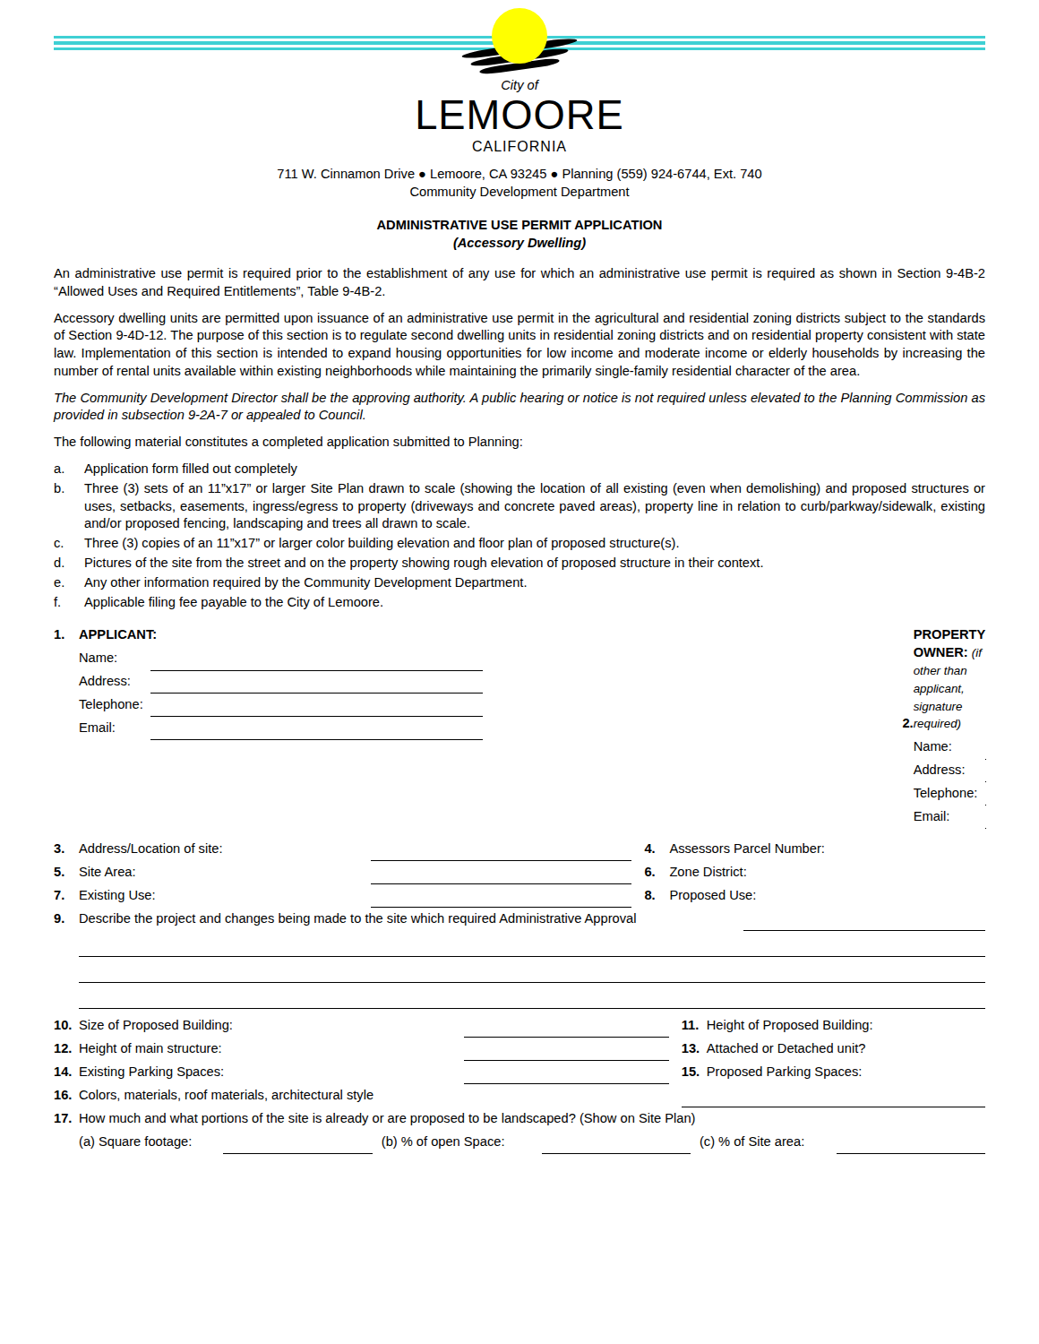City of
LEMOORE
CALIFORNIA
711 W. Cinnamon Drive ● Lemoore, CA 93245 ● Planning (559) 924-6744, Ext. 740
Community Development Department
ADMINISTRATIVE USE PERMIT APPLICATION
(Accessory Dwelling)
An administrative use permit is required prior to the establishment of any use for which an administrative use permit is required as shown in Section 9-4B-2 “Allowed Uses and Required Entitlements”, Table 9-4B-2.
Accessory dwelling units are permitted upon issuance of an administrative use permit in the agricultural and residential zoning districts subject to the standards of Section 9-4D-12. The purpose of this section is to regulate second dwelling units in residential zoning districts and on residential property consistent with state law. Implementation of this section is intended to expand housing opportunities for low income and moderate income or elderly households by increasing the number of rental units available within existing neighborhoods while maintaining the primarily single-family residential character of the area.
The Community Development Director shall be the approving authority. A public hearing or notice is not required unless elevated to the Planning Commission as provided in subsection 9-2A-7 or appealed to Council.
The following material constitutes a completed application submitted to Planning:
a. Application form filled out completely
b. Three (3) sets of an 11”x17” or larger Site Plan drawn to scale (showing the location of all existing (even when demolishing) and proposed structures or uses, setbacks, easements, ingress/egress to property (driveways and concrete paved areas), property line in relation to curb/parkway/sidewalk, existing and/or proposed fencing, landscaping and trees all drawn to scale.
c. Three (3) copies of an 11”x17” or larger color building elevation and floor plan of proposed structure(s).
d. Pictures of the site from the street and on the property showing rough elevation of proposed structure in their context.
e. Any other information required by the Community Development Department.
f. Applicable filing fee payable to the City of Lemoore.
| / 1. / APPLICANT: / / / Name: / / / / Address: / / / / Telephone: / / / / Email: / / | | / 2. / PROPERTY OWNER: (if other than applicant, signature required) / / / Name: / / / / Address: / / / / Telephone: / / / / Email: / / |
| 3. | Address/Location of site: | | | 4. | Assessors Parcel Number: | |
| 5. | Site Area: | | | 6. | Zone District: | |
| 7. | Existing Use: | | | 8. | Proposed Use: | |
| 9. | Describe the project and changes being made to the site which required Administrative Approval | |
| 10. | Size of Proposed Building: | | | 11. | Height of Proposed Building: | |
| 12. | Height of main structure: | | | 13. | Attached or Detached unit? | |
| 14. | Existing Parking Spaces: | | | 15. | Proposed Parking Spaces: | |
| 16. | Colors, materials, roof materials, architectural style | | |
| 17. | How much and what portions of the site is already or are proposed to be landscaped? (Show on Site Plan) |
| | (a) Square footage: | | (b) % of open Space: | | (c) % of Site area: | |